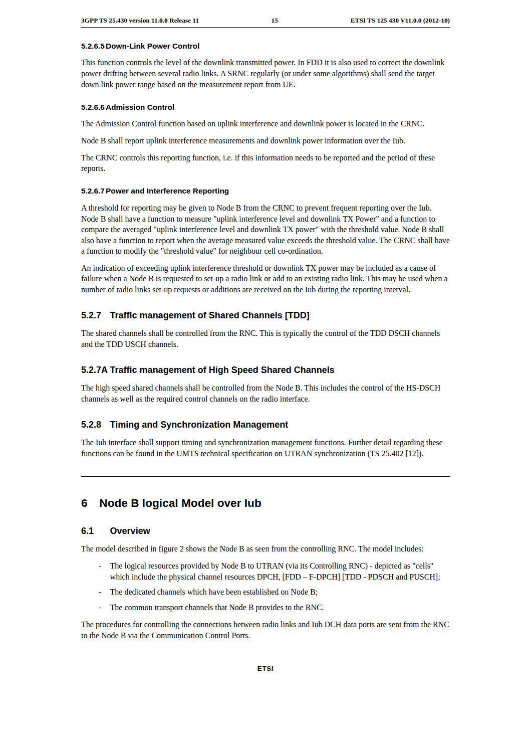3GPP TS 25.430 version 11.0.0 Release 11 15 ETSI TS 125 430 V11.0.0 (2012-10)
5.2.6.5 Down-Link Power Control
This function controls the level of the downlink transmitted power. In FDD it is also used to correct the downlink power drifting between several radio links. A SRNC regularly (or under some algorithms) shall send the target down link power range based on the measurement report from UE.
5.2.6.6 Admission Control
The Admission Control function based on uplink interference and downlink power is located in the CRNC.
Node B shall report uplink interference measurements and downlink power information over the Iub.
The CRNC controls this reporting function, i.e. if this information needs to be reported and the period of these reports.
5.2.6.7 Power and Interference Reporting
A threshold for reporting may be given to Node B from the CRNC to prevent frequent reporting over the Iub. Node B shall have a function to measure "uplink interference level and downlink TX Power" and a function to compare the averaged "uplink interference level and downlink TX power" with the threshold value. Node B shall also have a function to report when the average measured value exceeds the threshold value. The CRNC shall have a function to modify the "threshold value" for neighbour cell co-ordination.
An indication of exceeding uplink interference threshold or downlink TX power may be included as a cause of failure when a Node B is requested to set-up a radio link or add to an existing radio link. This may be used when a number of radio links set-up requests or additions are received on the Iub during the reporting interval.
5.2.7 Traffic management of Shared Channels [TDD]
The shared channels shall be controlled from the RNC. This is typically the control of the TDD DSCH channels and the TDD USCH channels.
5.2.7ATraffic management of High Speed Shared Channels
The high speed shared channels shall be controlled from the Node B. This includes the control of the HS-DSCH channels as well as the required control channels on the radio interface.
5.2.8 Timing and Synchronization Management
The Iub interface shall support timing and synchronization management functions. Further detail regarding these functions can be found in the UMTS technical specification on UTRAN synchronization (TS 25.402 [12]).
6 Node B logical Model over Iub
6.1 Overview
The model described in figure 2 shows the Node B as seen from the controlling RNC. The model includes:
The logical resources provided by Node B to UTRAN (via its Controlling RNC) - depicted as "cells" which include the physical channel resources DPCH, [FDD – F-DPCH] [TDD - PDSCH and PUSCH];
The dedicated channels which have been established on Node B;
The common transport channels that Node B provides to the RNC.
The procedures for controlling the connections between radio links and Iub DCH data ports are sent from the RNC to the Node B via the Communication Control Ports.
ETSI